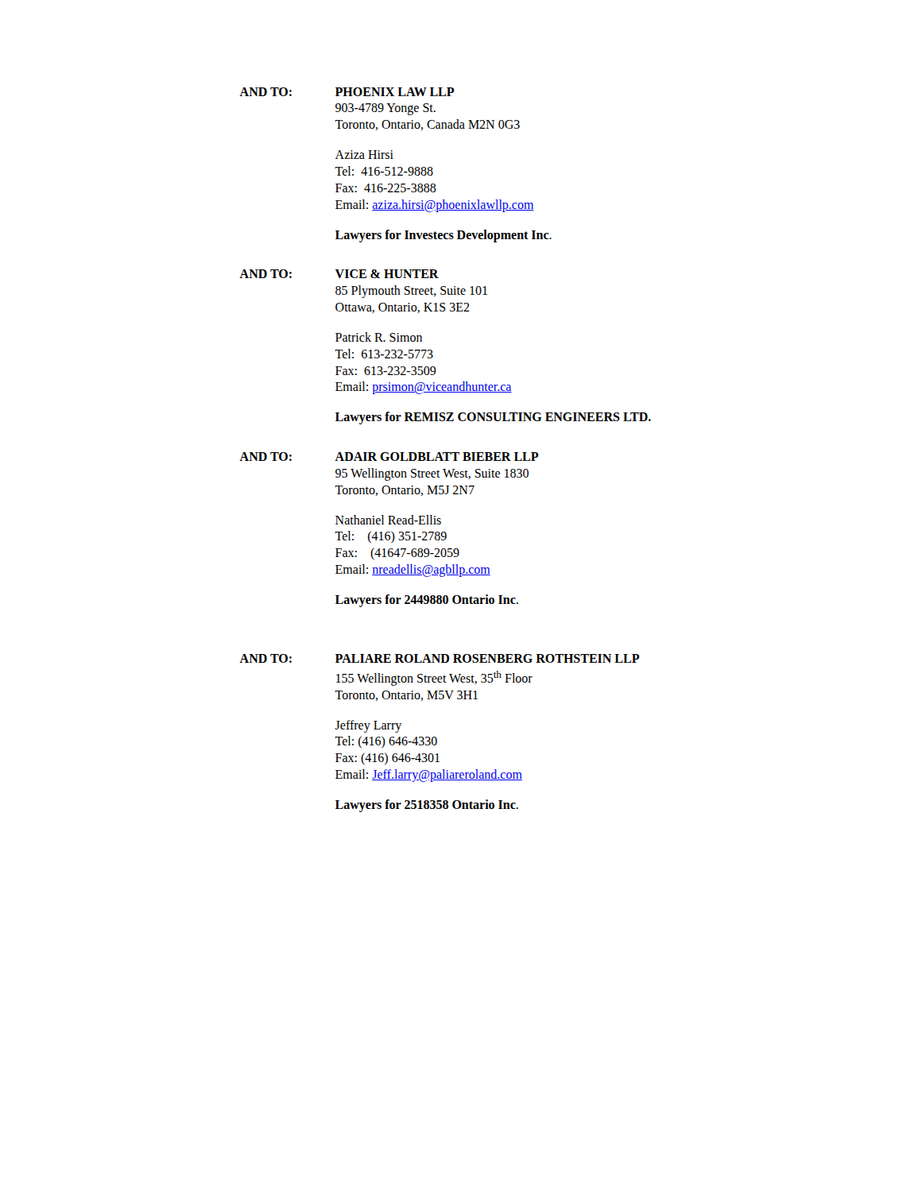AND TO:
Phoenix Law LLP
903-4789 Yonge St.
Toronto, Ontario, Canada M2N 0G3
Aziza Hirsi
Tel: 416-512-9888
Fax: 416-225-3888
Email: aziza.hirsi@phoenixlawllp.com
Lawyers for Investecs Development Inc.
AND TO:
Vice & Hunter
85 Plymouth Street, Suite 101
Ottawa, Ontario, K1S 3E2
Patrick R. Simon
Tel: 613-232-5773
Fax: 613-232-3509
Email: prsimon@viceandhunter.ca
Lawyers for REMISZ CONSULTING ENGINEERS LTD.
AND TO:
Adair Goldblatt Bieber LLP
95 Wellington Street West, Suite 1830
Toronto, Ontario, M5J 2N7
Nathaniel Read-Ellis
Tel: (416) 351-2789
Fax: (41647-689-2059
Email: nreadellis@agbllp.com
Lawyers for 2449880 Ontario Inc.
AND TO:
Paliare Roland Rosenberg Rothstein LLP
155 Wellington Street West, 35th Floor
Toronto, Ontario, M5V 3H1
Jeffrey Larry
Tel: (416) 646-4330
Fax: (416) 646-4301
Email: Jeff.larry@paliareroland.com
Lawyers for 2518358 Ontario Inc.